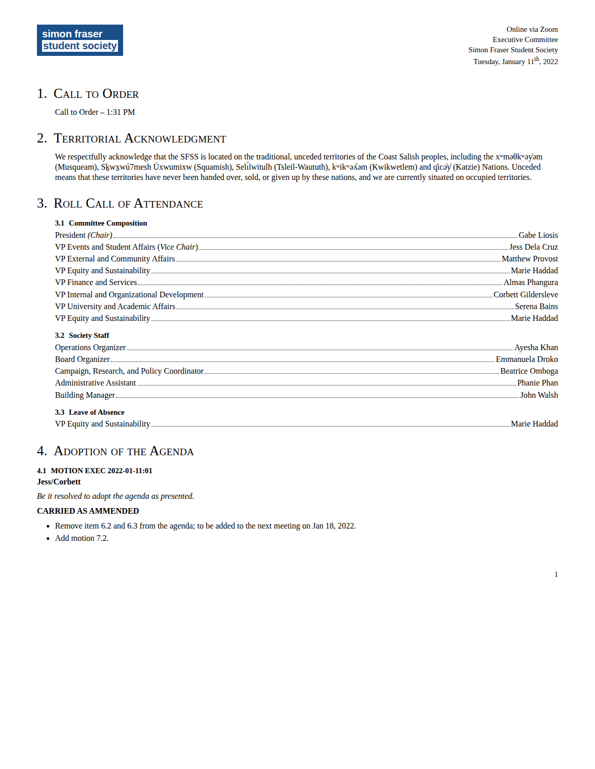simon fraser student society
Online via Zoom
Executive Committee
Simon Fraser Student Society
Tuesday, January 11th, 2022
1. Call to Order
Call to Order – 1:31 PM
2. Territorial Acknowledgment
We respectfully acknowledge that the SFSS is located on the traditional, unceded territories of the Coast Salish peoples, including the xʷməθkʷəy̓əm (Musqueam), Sḵwx̱wú7mesh Úxwumixw (Squamish), Selı́lwitulh (Tsleil-Waututh), kʷikʷəʎəm (Kwikwetlem) and q̓icə̓y̓ (Katzie) Nations. Unceded means that these territories have never been handed over, sold, or given up by these nations, and we are currently situated on occupied territories.
3. Roll Call of Attendance
3.1 Committee Composition
President (Chair) Gabe Liosis
VP Events and Student Affairs (Vice Chair) Jess Dela Cruz
VP External and Community Affairs Matthew Provost
VP Equity and Sustainability Marie Haddad
VP Finance and Services Almas Phangura
VP Internal and Organizational Development Corbett Gildersleve
VP University and Academic Affairs Serena Bains
VP Equity and Sustainability Marie Haddad
3.2 Society Staff
Operations Organizer Ayesha Khan
Board Organizer Emmanuela Droko
Campaign, Research, and Policy Coordinator Beatrice Omboga
Administrative Assistant Phanie Phan
Building Manager John Walsh
3.3 Leave of Absence
VP Equity and Sustainability Marie Haddad
4. Adoption of the Agenda
4.1 MOTION EXEC 2022-01-11:01
Jess/Corbett
Be it resolved to adopt the agenda as presented.
CARRIED AS AMMENDED
Remove item 6.2 and 6.3 from the agenda; to be added to the next meeting on Jan 18, 2022.
Add motion 7.2.
1